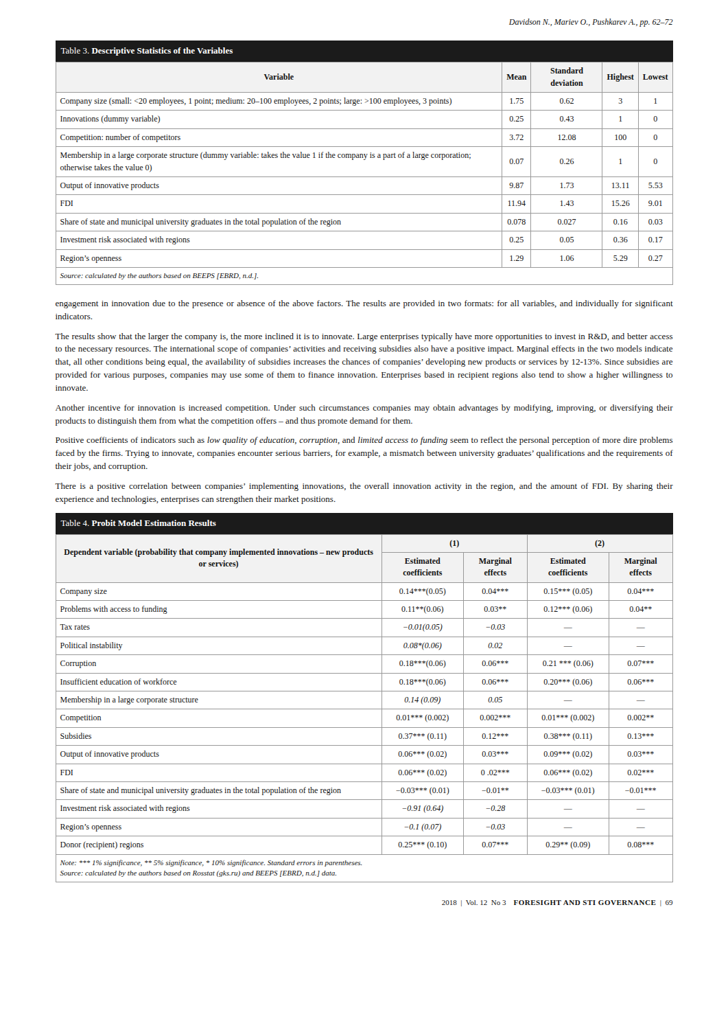Davidson N., Mariev O., Pushkarev A., pp. 62–72
Table 3. Descriptive Statistics of the Variables
| Variable | Mean | Standard deviation | Highest | Lowest |
| --- | --- | --- | --- | --- |
| Company size (small: <20 employees, 1 point; medium: 20–100 employees, 2 points; large: >100 employees, 3 points) | 1.75 | 0.62 | 3 | 1 |
| Innovations (dummy variable) | 0.25 | 0.43 | 1 | 0 |
| Competition: number of competitors | 3.72 | 12.08 | 100 | 0 |
| Membership in a large corporate structure (dummy variable: takes the value 1 if the company is a part of a large corporation; otherwise takes the value 0) | 0.07 | 0.26 | 1 | 0 |
| Output of innovative products | 9.87 | 1.73 | 13.11 | 5.53 |
| FDI | 11.94 | 1.43 | 15.26 | 9.01 |
| Share of state and municipal university graduates in the total population of the region | 0.078 | 0.027 | 0.16 | 0.03 |
| Investment risk associated with regions | 0.25 | 0.05 | 0.36 | 0.17 |
| Region’s openness | 1.29 | 1.06 | 5.29 | 0.27 |
| Source: calculated by the authors based on BEEPS [EBRD, n.d.]. |
engagement in innovation due to the presence or absence of the above factors. The results are provided in two formats: for all variables, and individually for significant indicators.
The results show that the larger the company is, the more inclined it is to innovate. Large enterprises typically have more opportunities to invest in R&D, and better access to the necessary resources. The international scope of companies’ activities and receiving subsidies also have a positive impact. Marginal effects in the two models indicate that, all other conditions being equal, the availability of subsidies increases the chances of companies’ developing new products or services by 12-13%. Since subsidies are provided for various purposes, companies may use some of them to finance innovation. Enterprises based in recipient regions also tend to show a higher willingness to innovate.
Another incentive for innovation is increased competition. Under such circumstances companies may obtain advantages by modifying, improving, or diversifying their products to distinguish them from what the competition offers – and thus promote demand for them.
Positive coefficients of indicators such as low quality of education, corruption, and limited access to funding seem to reflect the personal perception of more dire problems faced by the firms. Trying to innovate, companies encounter serious barriers, for example, a mismatch between university graduates’ qualifications and the requirements of their jobs, and corruption.
There is a positive correlation between companies’ implementing innovations, the overall innovation activity in the region, and the amount of FDI. By sharing their experience and technologies, enterprises can strengthen their market positions.
Table 4. Probit Model Estimation Results
| Dependent variable (probability that company implemented innovations – new products or services) | (1) | (2) |
| --- | --- | --- |
| Estimated coefficients | Marginal effects | Estimated coefficients | Marginal effects |
| Company size | 0.14***(0.05) | 0.04*** | 0.15*** (0.05) | 0.04*** |
| Problems with access to funding | 0.11**(0.06) | 0.03** | 0.12*** (0.06) | 0.04** |
| Tax rates | −0.01(0.05) | −0.03 | — | — |
| Political instability | 0.08*(0.06) | 0.02 | — | — |
| Corruption | 0.18***(0.06) | 0.06*** | 0.21 *** (0.06) | 0.07*** |
| Insufficient education of workforce | 0.18***(0.06) | 0.06*** | 0.20*** (0.06) | 0.06*** |
| Membership in a large corporate structure | 0.14 (0.09) | 0.05 | — | — |
| Competition | 0.01*** (0.002) | 0.002*** | 0.01*** (0.002) | 0.002** |
| Subsidies | 0.37*** (0.11) | 0.12*** | 0.38*** (0.11) | 0.13*** |
| Output of innovative products | 0.06*** (0.02) | 0.03*** | 0.09*** (0.02) | 0.03*** |
| FDI | 0.06*** (0.02) | 0 .02*** | 0.06*** (0.02) | 0.02*** |
| Share of state and municipal university graduates in the total population of the region | −0.03*** (0.01) | −0.01** | −0.03*** (0.01) | −0.01*** |
| Investment risk associated with regions | −0.91 (0.64) | −0.28 | — | — |
| Region’s openness | −0.1 (0.07) | −0.03 | — | — |
| Donor (recipient) regions | 0.25*** (0.10) | 0.07*** | 0.29** (0.09) | 0.08*** |
| Note: *** 1% significance, ** 5% significance, * 10% significance. Standard errors in parentheses. Source: calculated by the authors based on Rosstat (gks.ru) and BEEPS [EBRD, n.d.] data. |
2018 | Vol. 12 No 3 FORESIGHT AND STI GOVERNANCE | 69